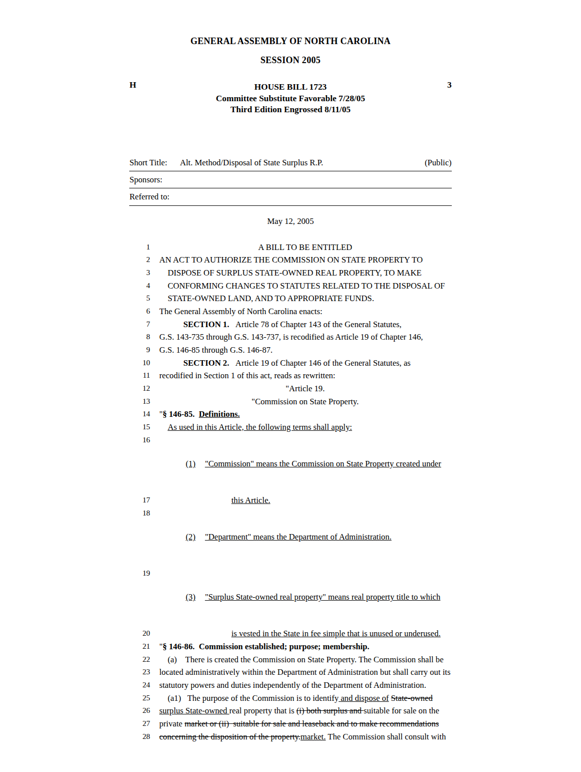GENERAL ASSEMBLY OF NORTH CAROLINA
SESSION 2005
H
3
HOUSE BILL 1723
Committee Substitute Favorable 7/28/05
Third Edition Engrossed 8/11/05
Short Title:
Alt. Method/Disposal of State Surplus R.P.
(Public)
Sponsors:
Referred to:
May 12, 2005
| 1 | A BILL TO BE ENTITLED |
| 2 | AN ACT TO AUTHORIZE THE COMMISSION ON STATE PROPERTY TO |
| 3 | DISPOSE OF SURPLUS STATE-OWNED REAL PROPERTY, TO MAKE |
| 4 | CONFORMING CHANGES TO STATUTES RELATED TO THE DISPOSAL OF |
| 5 | STATE-OWNED LAND, AND TO APPROPRIATE FUNDS. |
| 6 | The General Assembly of North Carolina enacts: |
| 7 | SECTION 1. Article 78 of Chapter 143 of the General Statutes, |
| 8 | G.S. 143-735 through G.S. 143-737, is recodified as Article 19 of Chapter 146, |
| 9 | G.S. 146-85 through G.S. 146-87. |
| 10 | SECTION 2. Article 19 of Chapter 146 of the General Statutes, as |
| 11 | recodified in Section 1 of this act, reads as rewritten: |
| 12 | "Article 19. |
| 13 | "Commission on State Property. |
| 14 | " § 146-85. Definitions. |
| 15 | As used in this Article, the following terms shall apply: |
| 16 | (1) "Commission" means the Commission on State Property created under |
| 17 | this Article. |
| 18 | (2) "Department" means the Department of Administration. |
| 19 | (3) "Surplus State-owned real property" means real property title to which |
| 20 | is vested in the State in fee simple that is unused or underused. |
| 21 | " § 146-86. Commission established; purpose; membership. |
| 22 | (a) There is created the Commission on State Property. The Commission shall be |
| 23 | located administratively within the Department of Administration but shall carry out its |
| 24 | statutory powers and duties independently of the Department of Administration. |
| 25 | (a1) The purpose of the Commission is to identify and dispose of State-owned |
| 26 | surplus State-owned real property that is (i) both surplus and suitable for sale on the |
| 27 | private market or (ii) suitable for sale and leaseback and to make recommendations |
| 28 | concerning the disposition of the property. market. The Commission shall consult with |